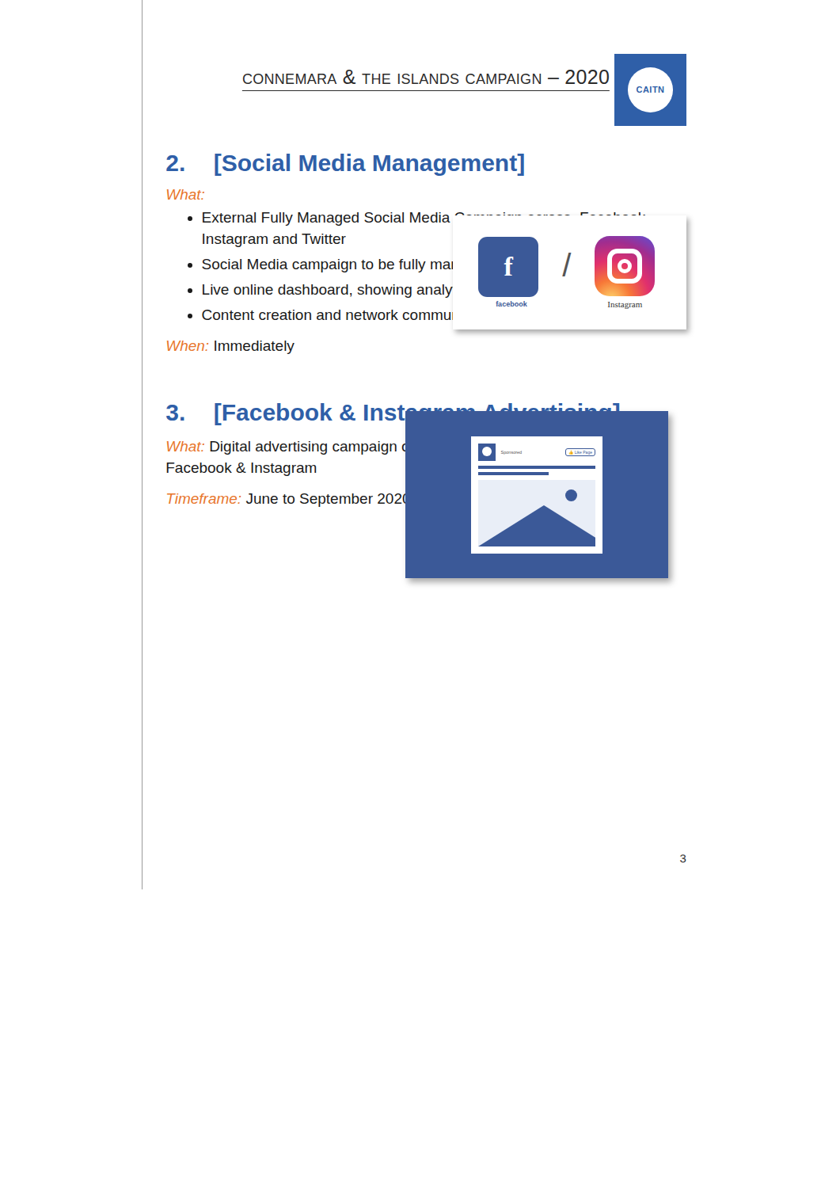CAITN
Connemara & the Islands Campaign – 2020
2.[Social Media Management]
f
facebook
/
Instagram
What:
External Fully Managed Social Media Campaign across, Facebook, Instagram and Twitter
Social Media campaign to be fully managed by South East Digital
Live online dashboard, showing analytics
Content creation and network communication
When: Immediately
3.[Facebook & Instagram Advertising]
Sponsored
👍 Like Page
What: Digital advertising campaign on Facebook & Instagram
Timeframe: June to September 2020
3